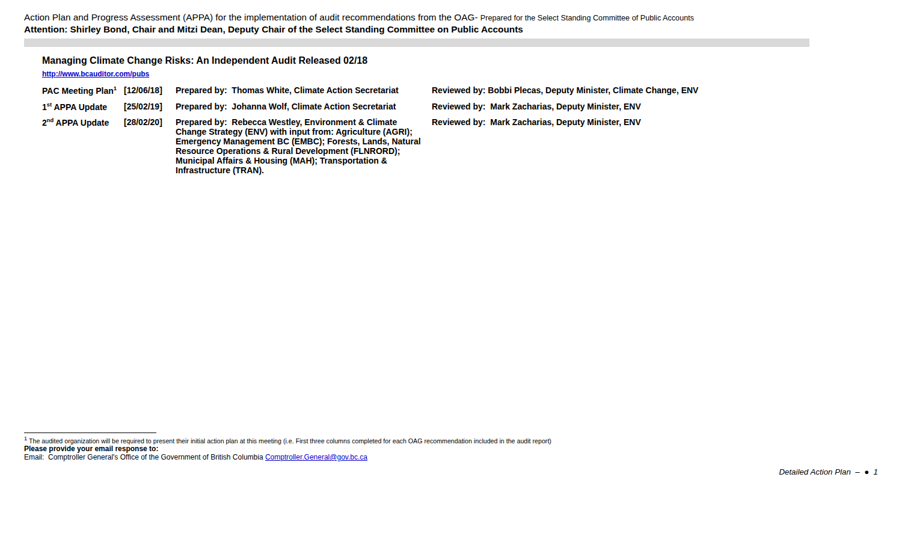Action Plan and Progress Assessment (APPA) for the implementation of audit recommendations from the OAG- Prepared for the Select Standing Committee of Public Accounts
Attention: Shirley Bond, Chair and Mitzi Dean, Deputy Chair of the Select Standing Committee on Public Accounts
Managing Climate Change Risks: An Independent Audit Released 02/18
http://www.bcauditor.com/pubs
| PAC Meeting Plan 1 | [12/06/18] | Prepared by: Thomas White, Climate Action Secretariat | Reviewed by: Bobbi Plecas, Deputy Minister, Climate Change, ENV |
| 1 st APPA Update | [25/02/19] | Prepared by: Johanna Wolf, Climate Action Secretariat | Reviewed by: Mark Zacharias, Deputy Minister, ENV |
| 2 nd APPA Update | [28/02/20] | Prepared by: Rebecca Westley, Environment & Climate Change Strategy (ENV) with input from: Agriculture (AGRI); Emergency Management BC (EMBC); Forests, Lands, Natural Resource Operations & Rural Development (FLNRORD); Municipal Affairs & Housing (MAH); Transportation & Infrastructure (TRAN). | Reviewed by: Mark Zacharias, Deputy Minister, ENV |
1 The audited organization will be required to present their initial action plan at this meeting (i.e. First three columns completed for each OAG recommendation included in the audit report)
Please provide your email response to:
Email: Comptroller General's Office of the Government of British Columbia Comptroller.General@gov.bc.ca
Detailed Action Plan – ● 1